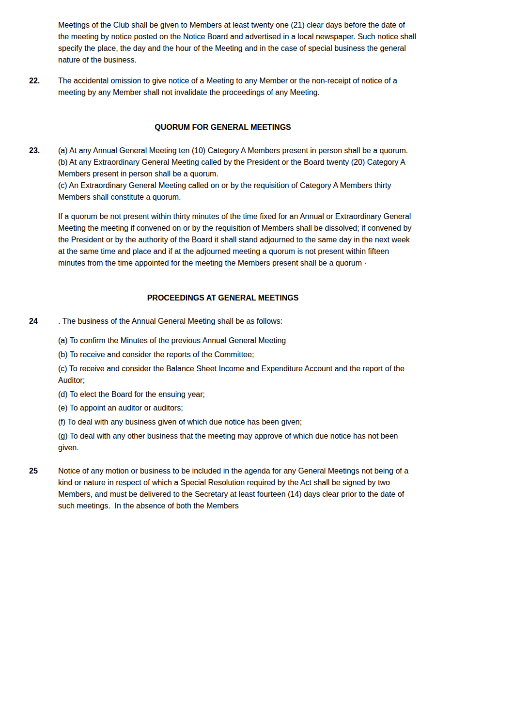Meetings of the Club shall be given to Members at least twenty one (21) clear days before the date of the meeting by notice posted on the Notice Board and advertised in a local newspaper. Such notice shall specify the place, the day and the hour of the Meeting and in the case of special business the general nature of the business.
22.
The accidental omission to give notice of a Meeting to any Member or the non-receipt of notice of a meeting by any Member shall not invalidate the proceedings of any Meeting.
QUORUM FOR GENERAL MEETINGS
23.
(a) At any Annual General Meeting ten (10) Category A Members present in person shall be a quorum.
(b) At any Extraordinary General Meeting called by the President or the Board twenty (20) Category A Members present in person shall be a quorum.
(c) An Extraordinary General Meeting called on or by the requisition of Category A Members thirty Members shall constitute a quorum.
If a quorum be not present within thirty minutes of the time fixed for an Annual or Extraordinary General Meeting the meeting if convened on or by the requisition of Members shall be dissolved; if convened by the President or by the authority of the Board it shall stand adjourned to the same day in the next week at the same time and place and if at the adjourned meeting a quorum is not present within fifteen minutes from the time appointed for the meeting the Members present shall be a quorum ·
PROCEEDINGS AT GENERAL MEETINGS
24
. The business of the Annual General Meeting shall be as follows:
(a) To confirm the Minutes of the previous Annual General Meeting
(b) To receive and consider the reports of the Committee;
(c) To receive and consider the Balance Sheet Income and Expenditure Account and the report of the Auditor;
(d) To elect the Board for the ensuing year;
(e) To appoint an auditor or auditors;
(f) To deal with any business given of which due notice has been given;
(g) To deal with any other business that the meeting may approve of which due notice has not been given.
25
Notice of any motion or business to be included in the agenda for any General Meetings not being of a kind or nature in respect of which a Special Resolution required by the Act shall be signed by two Members, and must be delivered to the Secretary at least fourteen (14) days clear prior to the date of such meetings. In the absence of both the Members